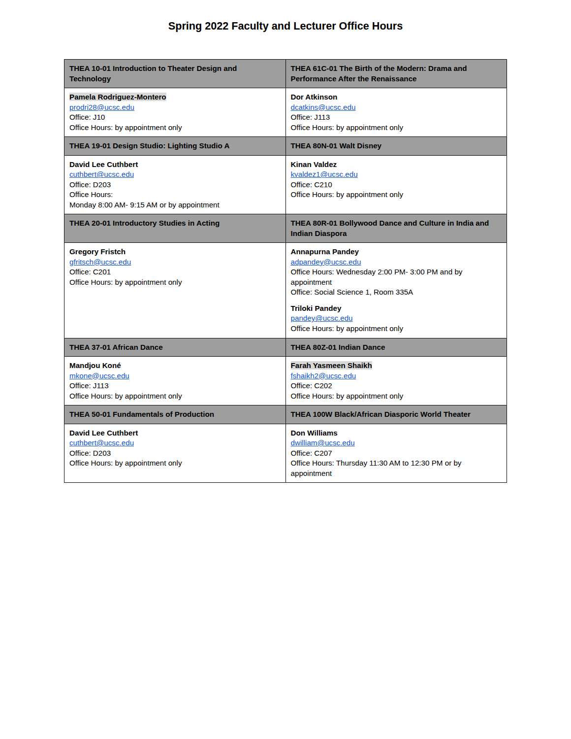Spring 2022 Faculty and Lecturer Office Hours
| THEA 10-01 Introduction to Theater Design and Technology | THEA 61C-01 The Birth of the Modern: Drama and Performance After the Renaissance |
| Pamela Rodriguez-Montero prodri28@ucsc.edu Office: J10 Office Hours: by appointment only | Dor Atkinson dcatkins@ucsc.edu Office: J113 Office Hours: by appointment only |
| THEA 19-01 Design Studio: Lighting Studio A | THEA 80N-01 Walt Disney |
| David Lee Cuthbert cuthbert@ucsc.edu Office: D203 Office Hours: Monday 8:00 AM- 9:15 AM or by appointment | Kinan Valdez kvaldez1@ucsc.edu Office: C210 Office Hours: by appointment only |
| THEA 20-01 Introductory Studies in Acting | THEA 80R-01 Bollywood Dance and Culture in India and Indian Diaspora |
| Gregory Fristch gfritsch@ucsc.edu Office: C201 Office Hours: by appointment only | Annapurna Pandey adpandey@ucsc.edu Office Hours: Wednesday 2:00 PM- 3:00 PM and by appointment Office: Social Science 1, Room 335A Triloki Pandey pandey@ucsc.edu Office Hours: by appointment only |
| THEA 37-01 African Dance | THEA 80Z-01 Indian Dance |
| Mandjou Koné mkone@ucsc.edu Office: J113 Office Hours: by appointment only | Farah Yasmeen Shaikh fshaikh2@ucsc.edu Office: C202 Office Hours: by appointment only |
| THEA 50-01 Fundamentals of Production | THEA 100W Black/African Diasporic World Theater |
| David Lee Cuthbert cuthbert@ucsc.edu Office: D203 Office Hours: by appointment only | Don Williams dwilliam@ucsc.edu Office: C207 Office Hours: Thursday 11:30 AM to 12:30 PM or by appointment |